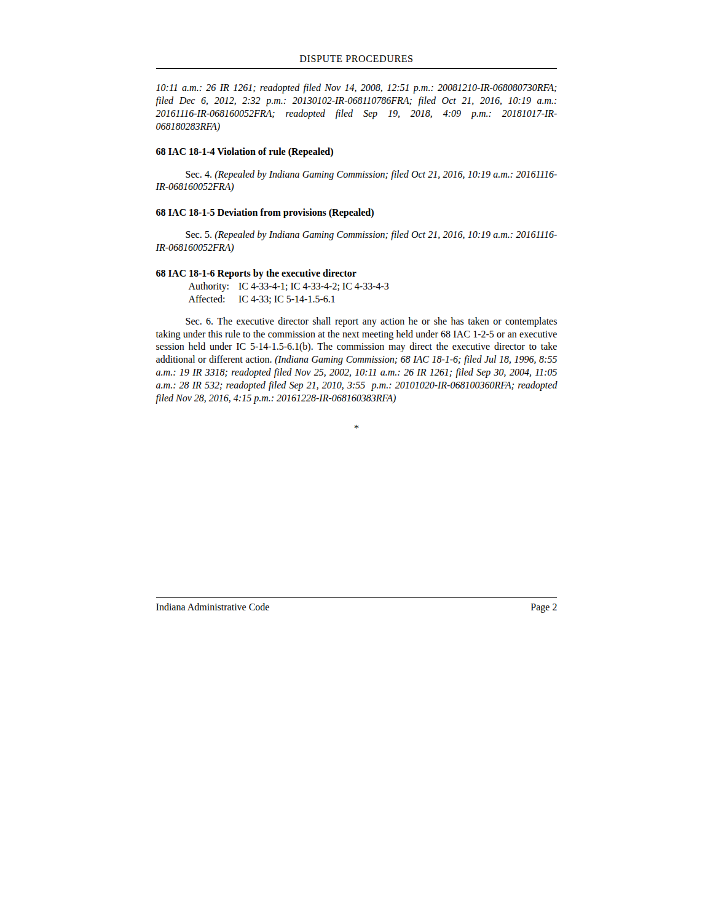DISPUTE PROCEDURES
10:11 a.m.: 26 IR 1261; readopted filed Nov 14, 2008, 12:51 p.m.: 20081210-IR-068080730RFA; filed Dec 6, 2012, 2:32 p.m.: 20130102-IR-068110786FRA; filed Oct 21, 2016, 10:19 a.m.: 20161116-IR-068160052FRA; readopted filed Sep 19, 2018, 4:09 p.m.: 20181017-IR-068180283RFA)
68 IAC 18-1-4 Violation of rule (Repealed)
Sec. 4. (Repealed by Indiana Gaming Commission; filed Oct 21, 2016, 10:19 a.m.: 20161116-IR-068160052FRA)
68 IAC 18-1-5 Deviation from provisions (Repealed)
Sec. 5. (Repealed by Indiana Gaming Commission; filed Oct 21, 2016, 10:19 a.m.: 20161116-IR-068160052FRA)
68 IAC 18-1-6 Reports by the executive director
Authority: IC 4-33-4-1; IC 4-33-4-2; IC 4-33-4-3
Affected: IC 4-33; IC 5-14-1.5-6.1
Sec. 6. The executive director shall report any action he or she has taken or contemplates taking under this rule to the commission at the next meeting held under 68 IAC 1-2-5 or an executive session held under IC 5-14-1.5-6.1(b). The commission may direct the executive director to take additional or different action. (Indiana Gaming Commission; 68 IAC 18-1-6; filed Jul 18, 1996, 8:55 a.m.: 19 IR 3318; readopted filed Nov 25, 2002, 10:11 a.m.: 26 IR 1261; filed Sep 30, 2004, 11:05 a.m.: 28 IR 532; readopted filed Sep 21, 2010, 3:55 p.m.: 20101020-IR-068100360RFA; readopted filed Nov 28, 2016, 4:15 p.m.: 20161228-IR-068160383RFA)
*
Indiana Administrative Code Page 2